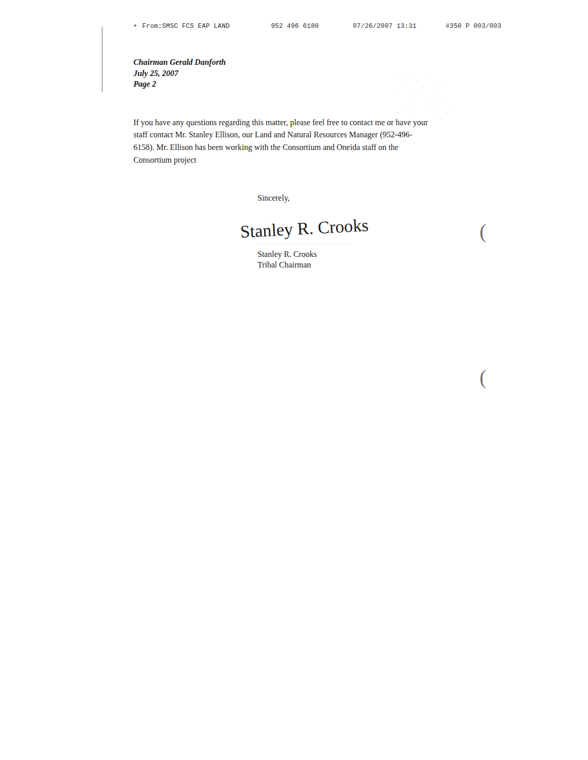‣From:SMSC FCS EAP LAND 952 496 618007/26/2007 13:31#350 P 003/003
Chairman Gerald Danforth
July 25, 2007
Page 2
If you have any questions regarding this matter, please feel free to contact me or have your staff contact Mr. Stanley Ellison, our Land and Natural Resources Manager (952-496-6158). Mr. Ellison has been working with the Consortium and Oneida staff on the Consortium project
Sincerely,
Stanley R. Crooks
Stanley R. Crooks
Tribal Chairman
(
(